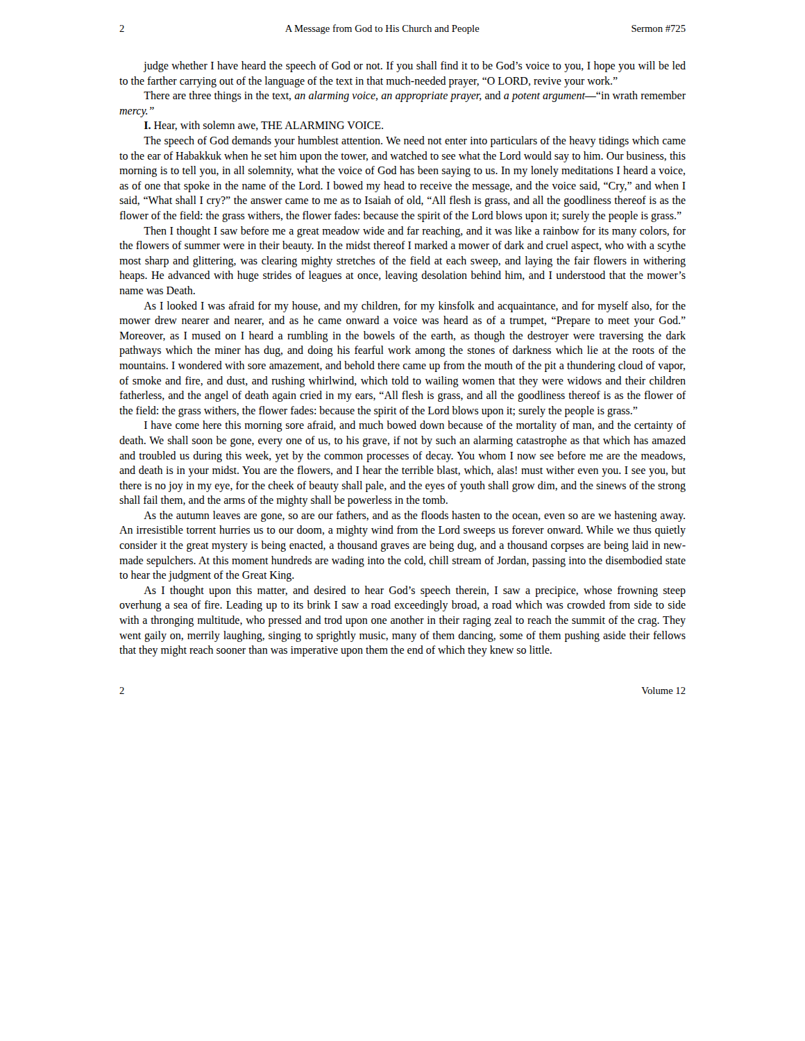2
A Message from God to His Church and People
Sermon #725
judge whether I have heard the speech of God or not. If you shall find it to be God’s voice to you, I hope you will be led to the farther carrying out of the language of the text in that much-needed prayer, “O LORD, revive your work.”
There are three things in the text, an alarming voice, an appropriate prayer, and a potent argument—“in wrath remember mercy.”
I. Hear, with solemn awe, THE ALARMING VOICE.
The speech of God demands your humblest attention. We need not enter into particulars of the heavy tidings which came to the ear of Habakkuk when he set him upon the tower, and watched to see what the Lord would say to him. Our business, this morning is to tell you, in all solemnity, what the voice of God has been saying to us. In my lonely meditations I heard a voice, as of one that spoke in the name of the Lord. I bowed my head to receive the message, and the voice said, “Cry,” and when I said, “What shall I cry?” the answer came to me as to Isaiah of old, “All flesh is grass, and all the goodliness thereof is as the flower of the field: the grass withers, the flower fades: because the spirit of the Lord blows upon it; surely the people is grass.”
Then I thought I saw before me a great meadow wide and far reaching, and it was like a rainbow for its many colors, for the flowers of summer were in their beauty. In the midst thereof I marked a mower of dark and cruel aspect, who with a scythe most sharp and glittering, was clearing mighty stretches of the field at each sweep, and laying the fair flowers in withering heaps. He advanced with huge strides of leagues at once, leaving desolation behind him, and I understood that the mower’s name was Death.
As I looked I was afraid for my house, and my children, for my kinsfolk and acquaintance, and for myself also, for the mower drew nearer and nearer, and as he came onward a voice was heard as of a trumpet, “Prepare to meet your God.” Moreover, as I mused on I heard a rumbling in the bowels of the earth, as though the destroyer were traversing the dark pathways which the miner has dug, and doing his fearful work among the stones of darkness which lie at the roots of the mountains. I wondered with sore amazement, and behold there came up from the mouth of the pit a thundering cloud of vapor, of smoke and fire, and dust, and rushing whirlwind, which told to wailing women that they were widows and their children fatherless, and the angel of death again cried in my ears, “All flesh is grass, and all the goodliness thereof is as the flower of the field: the grass withers, the flower fades: because the spirit of the Lord blows upon it; surely the people is grass.”
I have come here this morning sore afraid, and much bowed down because of the mortality of man, and the certainty of death. We shall soon be gone, every one of us, to his grave, if not by such an alarming catastrophe as that which has amazed and troubled us during this week, yet by the common processes of decay. You whom I now see before me are the meadows, and death is in your midst. You are the flowers, and I hear the terrible blast, which, alas! must wither even you. I see you, but there is no joy in my eye, for the cheek of beauty shall pale, and the eyes of youth shall grow dim, and the sinews of the strong shall fail them, and the arms of the mighty shall be powerless in the tomb.
As the autumn leaves are gone, so are our fathers, and as the floods hasten to the ocean, even so are we hastening away. An irresistible torrent hurries us to our doom, a mighty wind from the Lord sweeps us forever onward. While we thus quietly consider it the great mystery is being enacted, a thousand graves are being dug, and a thousand corpses are being laid in new-made sepulchers. At this moment hundreds are wading into the cold, chill stream of Jordan, passing into the disembodied state to hear the judgment of the Great King.
As I thought upon this matter, and desired to hear God’s speech therein, I saw a precipice, whose frowning steep overhung a sea of fire. Leading up to its brink I saw a road exceedingly broad, a road which was crowded from side to side with a thronging multitude, who pressed and trod upon one another in their raging zeal to reach the summit of the crag. They went gaily on, merrily laughing, singing to sprightly music, many of them dancing, some of them pushing aside their fellows that they might reach sooner than was imperative upon them the end of which they knew so little.
2
Volume 12